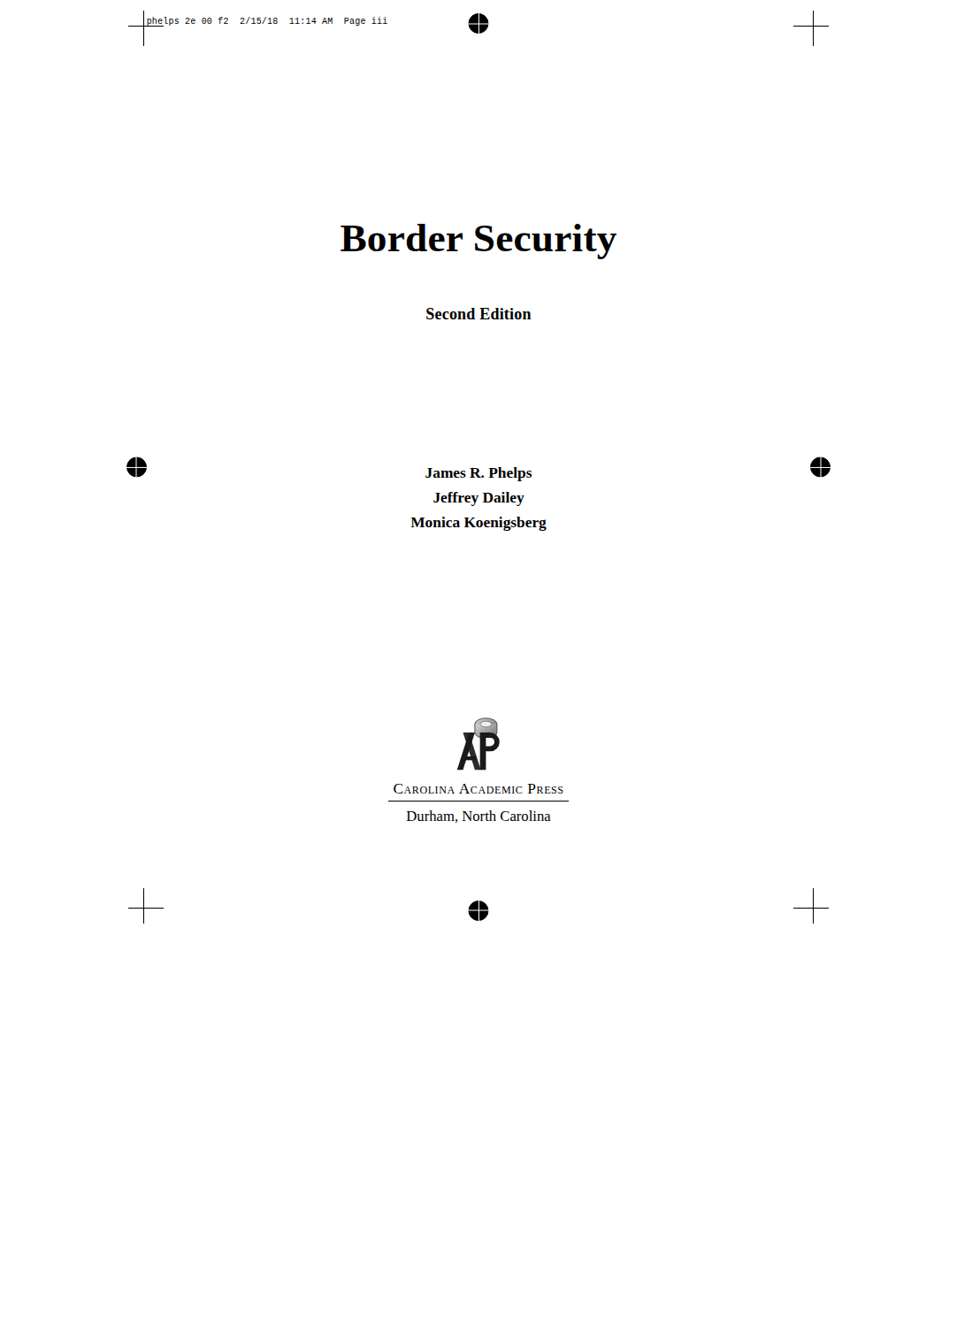phelps 2e 00 f2 2/15/18 11:14 AM Page iii
Border Security
Second Edition
James R. Phelps
Jeffrey Dailey
Monica Koenigsberg
Carolina Academic Press
Durham, North Carolina